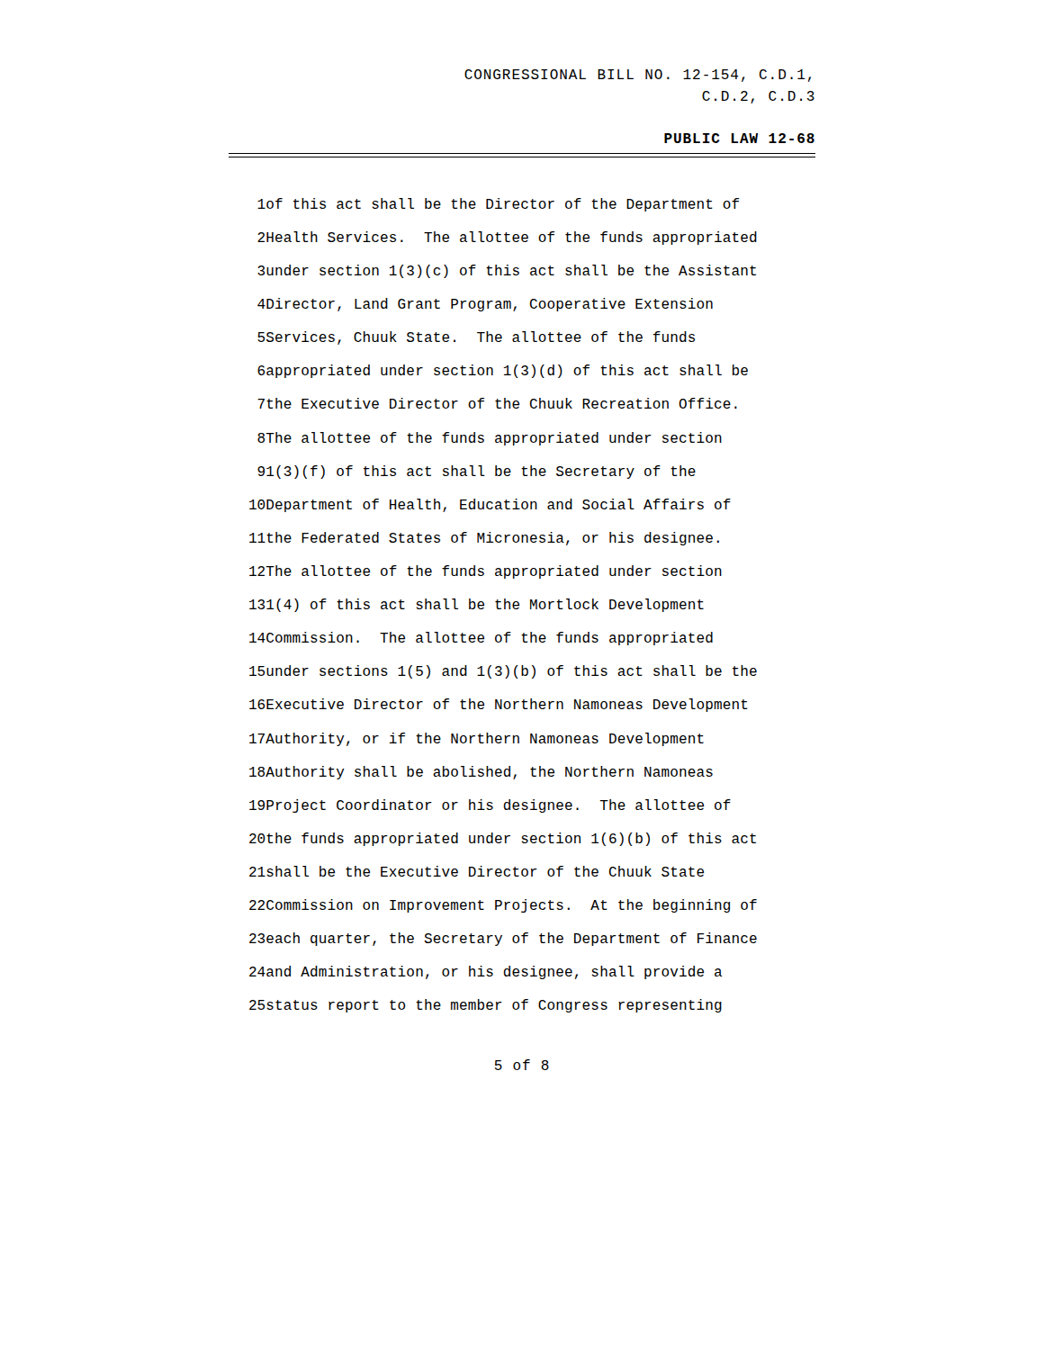CONGRESSIONAL BILL NO. 12-154, C.D.1,
C.D.2, C.D.3
PUBLIC LAW 12-68
| 1 | of this act shall be the Director of the Department of |
| 2 | Health Services. The allottee of the funds appropriated |
| 3 | under section 1(3)(c) of this act shall be the Assistant |
| 4 | Director, Land Grant Program, Cooperative Extension |
| 5 | Services, Chuuk State. The allottee of the funds |
| 6 | appropriated under section 1(3)(d) of this act shall be |
| 7 | the Executive Director of the Chuuk Recreation Office. |
| 8 | The allottee of the funds appropriated under section |
| 9 | 1(3)(f) of this act shall be the Secretary of the |
| 10 | Department of Health, Education and Social Affairs of |
| 11 | the Federated States of Micronesia, or his designee. |
| 12 | The allottee of the funds appropriated under section |
| 13 | 1(4) of this act shall be the Mortlock Development |
| 14 | Commission. The allottee of the funds appropriated |
| 15 | under sections 1(5) and 1(3)(b) of this act shall be the |
| 16 | Executive Director of the Northern Namoneas Development |
| 17 | Authority, or if the Northern Namoneas Development |
| 18 | Authority shall be abolished, the Northern Namoneas |
| 19 | Project Coordinator or his designee. The allottee of |
| 20 | the funds appropriated under section 1(6)(b) of this act |
| 21 | shall be the Executive Director of the Chuuk State |
| 22 | Commission on Improvement Projects. At the beginning of |
| 23 | each quarter, the Secretary of the Department of Finance |
| 24 | and Administration, or his designee, shall provide a |
| 25 | status report to the member of Congress representing |
5 of 8